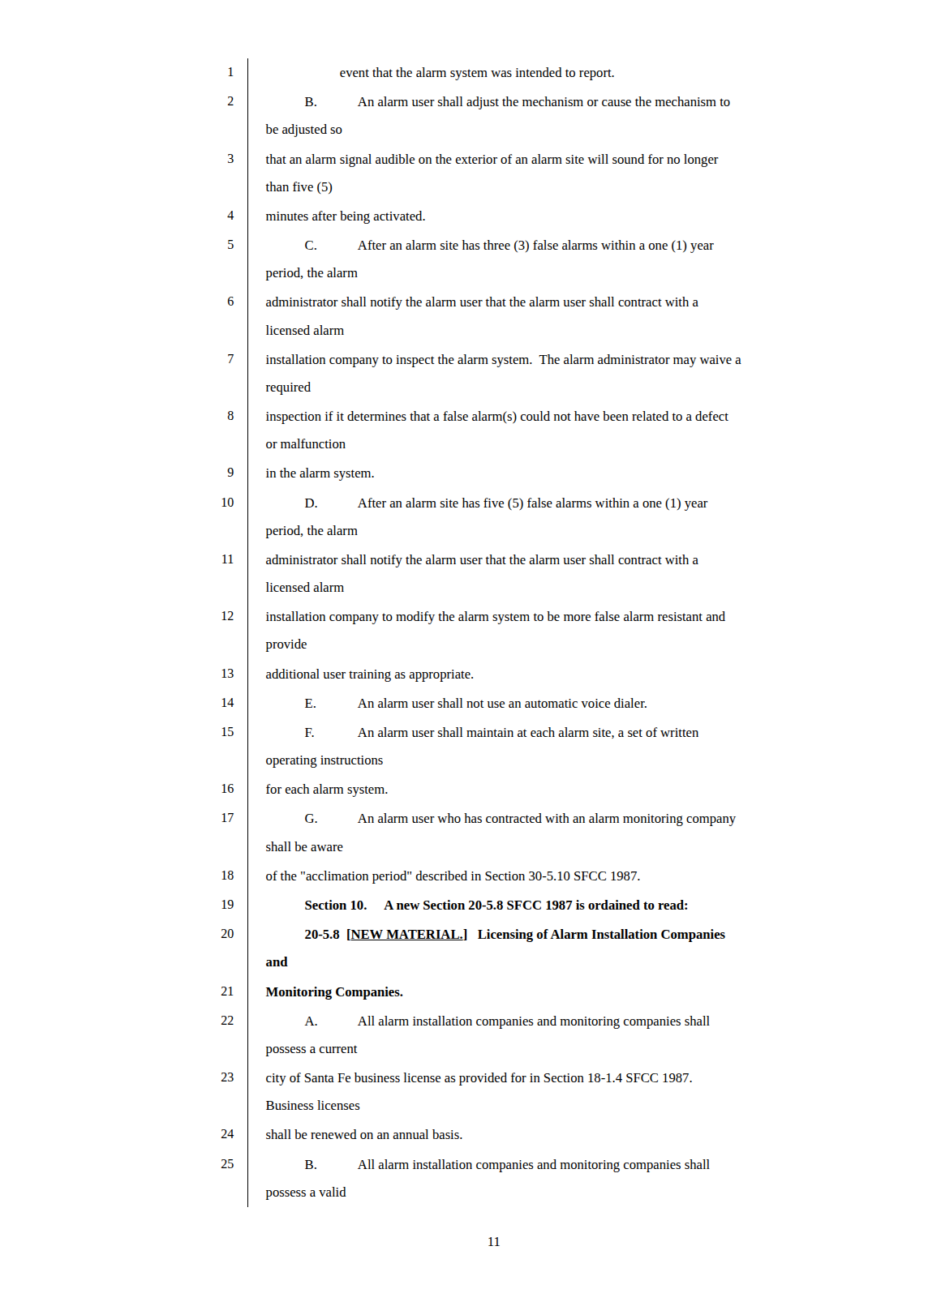| 1 | event that the alarm system was intended to report. |
| 2 | B. An alarm user shall adjust the mechanism or cause the mechanism to be adjusted so |
| 3 | that an alarm signal audible on the exterior of an alarm site will sound for no longer than five (5) |
| 4 | minutes after being activated. |
| 5 | C. After an alarm site has three (3) false alarms within a one (1) year period, the alarm |
| 6 | administrator shall notify the alarm user that the alarm user shall contract with a licensed alarm |
| 7 | installation company to inspect the alarm system. The alarm administrator may waive a required |
| 8 | inspection if it determines that a false alarm(s) could not have been related to a defect or malfunction |
| 9 | in the alarm system. |
| 10 | D. After an alarm site has five (5) false alarms within a one (1) year period, the alarm |
| 11 | administrator shall notify the alarm user that the alarm user shall contract with a licensed alarm |
| 12 | installation company to modify the alarm system to be more false alarm resistant and provide |
| 13 | additional user training as appropriate. |
| 14 | E. An alarm user shall not use an automatic voice dialer. |
| 15 | F. An alarm user shall maintain at each alarm site, a set of written operating instructions |
| 16 | for each alarm system. |
| 17 | G. An alarm user who has contracted with an alarm monitoring company shall be aware |
| 18 | of the "acclimation period" described in Section 30-5.10 SFCC 1987. |
| 19 | Section 10. A new Section 20-5.8 SFCC 1987 is ordained to read: |
| 20 | 20-5.8 [ NEW MATERIAL. ] Licensing of Alarm Installation Companies and |
| 21 | Monitoring Companies. |
| 22 | A. All alarm installation companies and monitoring companies shall possess a current |
| 23 | city of Santa Fe business license as provided for in Section 18-1.4 SFCC 1987. Business licenses |
| 24 | shall be renewed on an annual basis. |
| 25 | B. All alarm installation companies and monitoring companies shall possess a valid |
11